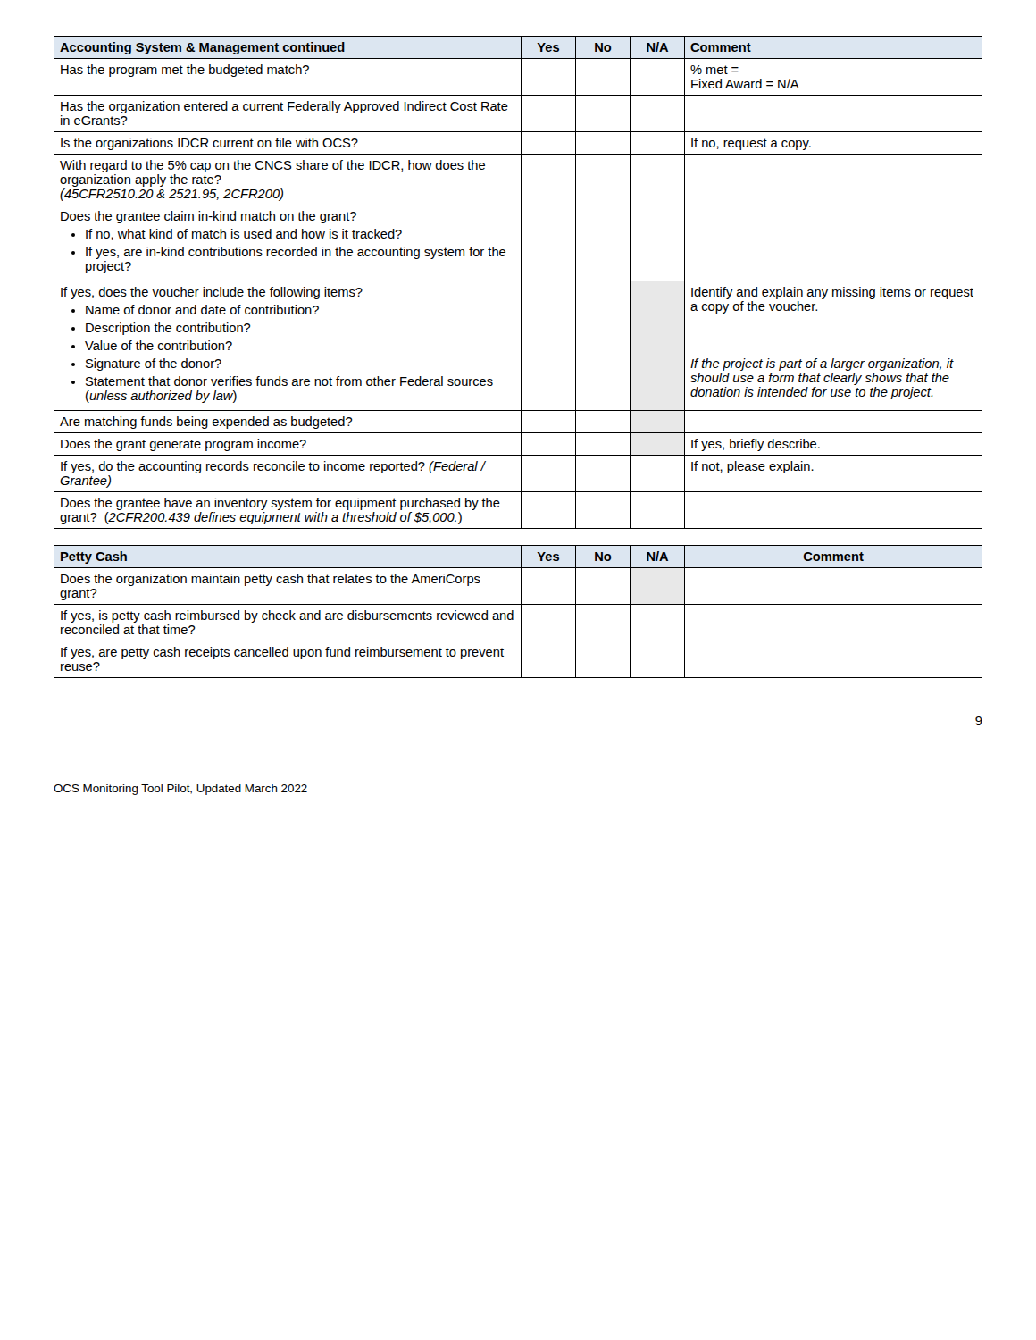| Accounting System & Management continued | Yes | No | N/A | Comment |
| --- | --- | --- | --- | --- |
| Has the program met the budgeted match? | | | | % met = Fixed Award = N/A |
| Has the organization entered a current Federally Approved Indirect Cost Rate in eGrants? | | | | |
| Is the organizations IDCR current on file with OCS? | | | | If no, request a copy. |
| With regard to the 5% cap on the CNCS share of the IDCR, how does the organization apply the rate? (45CFR2510.20 & 2521.95, 2CFR200) | | | | |
| Does the grantee claim in-kind match on the grant? If no, what kind of match is used and how is it tracked? If yes, are in-kind contributions recorded in the accounting system for the project? | | | | |
| If yes, does the voucher include the following items? Name of donor and date of contribution? Description the contribution? Value of the contribution? Signature of the donor? Statement that donor verifies funds are not from other Federal sources ( unless authorized by law ) | | | | Identify and explain any missing items or request a copy of the voucher. If the project is part of a larger organization, it should use a form that clearly shows that the donation is intended for use to the project. |
| Are matching funds being expended as budgeted? | | | | |
| Does the grant generate program income? | | | | If yes, briefly describe. |
| If yes, do the accounting records reconcile to income reported? (Federal / Grantee) | | | | If not, please explain. |
| Does the grantee have an inventory system for equipment purchased by the grant? ( 2CFR200.439 defines equipment with a threshold of $5,000. ) | | | | |
| Petty Cash | Yes | No | N/A | Comment |
| --- | --- | --- | --- | --- |
| Does the organization maintain petty cash that relates to the AmeriCorps grant? | | | | |
| If yes, is petty cash reimbursed by check and are disbursements reviewed and reconciled at that time? | | | | |
| If yes, are petty cash receipts cancelled upon fund reimbursement to prevent reuse? | | | | |
9
OCS Monitoring Tool Pilot, Updated March 2022